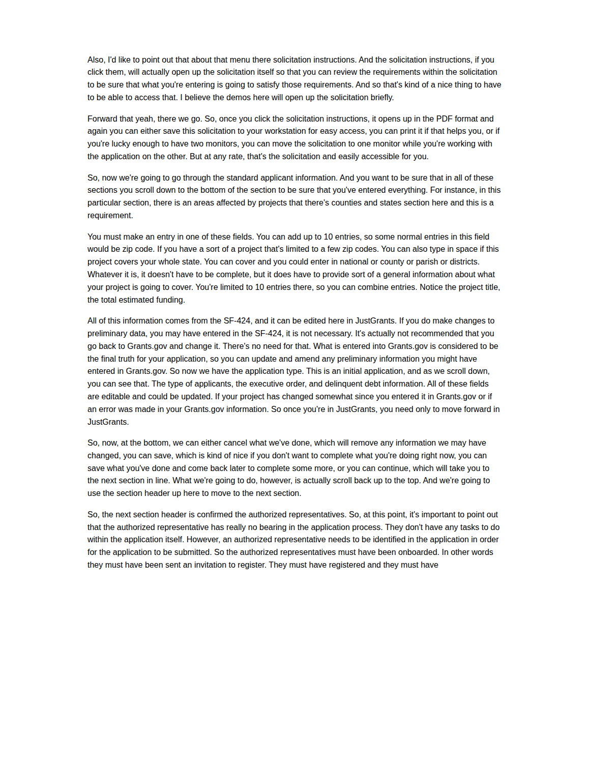Also, I'd like to point out that about that menu there solicitation instructions. And the solicitation instructions, if you click them, will actually open up the solicitation itself so that you can review the requirements within the solicitation to be sure that what you're entering is going to satisfy those requirements. And so that's kind of a nice thing to have to be able to access that. I believe the demos here will open up the solicitation briefly.
Forward that yeah, there we go. So, once you click the solicitation instructions, it opens up in the PDF format and again you can either save this solicitation to your workstation for easy access, you can print it if that helps you, or if you're lucky enough to have two monitors, you can move the solicitation to one monitor while you're working with the application on the other. But at any rate, that's the solicitation and easily accessible for you.
So, now we're going to go through the standard applicant information. And you want to be sure that in all of these sections you scroll down to the bottom of the section to be sure that you've entered everything. For instance, in this particular section, there is an areas affected by projects that there's counties and states section here and this is a requirement.
You must make an entry in one of these fields. You can add up to 10 entries, so some normal entries in this field would be zip code. If you have a sort of a project that's limited to a few zip codes. You can also type in space if this project covers your whole state. You can cover and you could enter in national or county or parish or districts. Whatever it is, it doesn't have to be complete, but it does have to provide sort of a general information about what your project is going to cover. You're limited to 10 entries there, so you can combine entries. Notice the project title, the total estimated funding.
All of this information comes from the SF-424, and it can be edited here in JustGrants. If you do make changes to preliminary data, you may have entered in the SF-424, it is not necessary. It's actually not recommended that you go back to Grants.gov and change it. There's no need for that. What is entered into Grants.gov is considered to be the final truth for your application, so you can update and amend any preliminary information you might have entered in Grants.gov. So now we have the application type. This is an initial application, and as we scroll down, you can see that. The type of applicants, the executive order, and delinquent debt information. All of these fields are editable and could be updated. If your project has changed somewhat since you entered it in Grants.gov or if an error was made in your Grants.gov information. So once you're in JustGrants, you need only to move forward in JustGrants.
So, now, at the bottom, we can either cancel what we've done, which will remove any information we may have changed, you can save, which is kind of nice if you don't want to complete what you're doing right now, you can save what you've done and come back later to complete some more, or you can continue, which will take you to the next section in line. What we're going to do, however, is actually scroll back up to the top. And we're going to use the section header up here to move to the next section.
So, the next section header is confirmed the authorized representatives. So, at this point, it's important to point out that the authorized representative has really no bearing in the application process. They don't have any tasks to do within the application itself. However, an authorized representative needs to be identified in the application in order for the application to be submitted. So the authorized representatives must have been onboarded. In other words they must have been sent an invitation to register. They must have registered and they must have